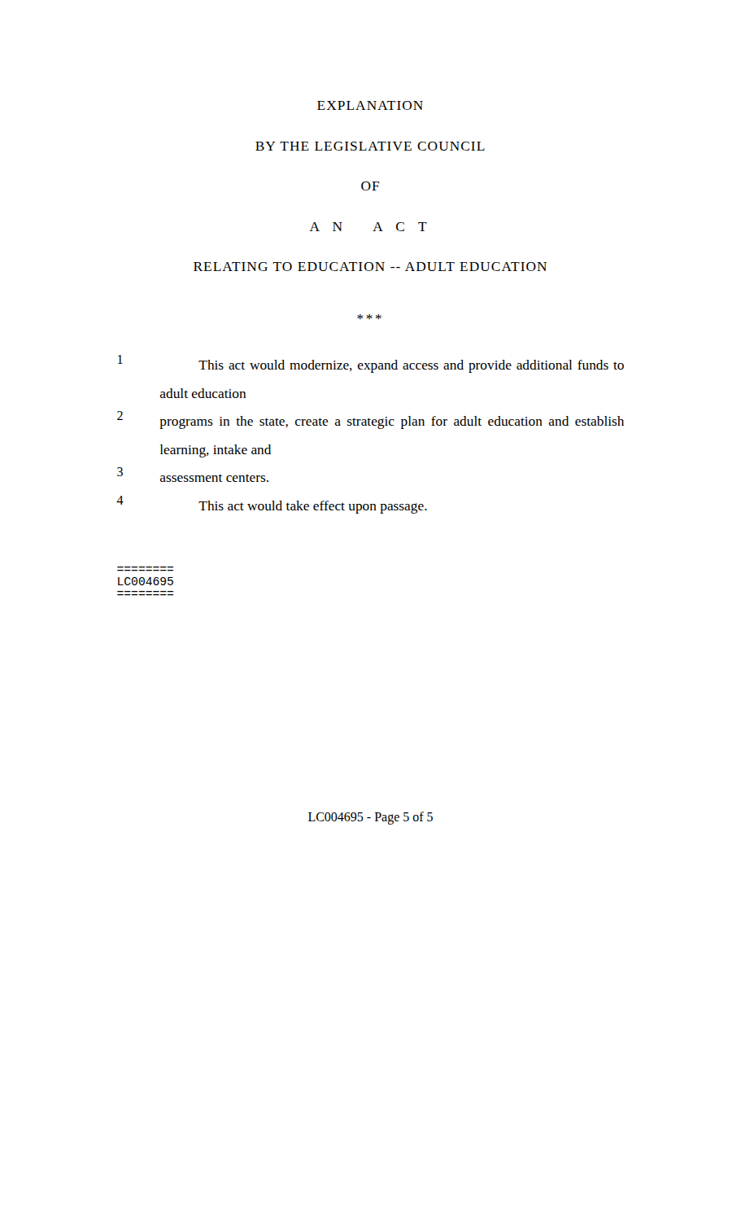EXPLANATION
BY THE LEGISLATIVE COUNCIL
OF
A N A C T
RELATING TO EDUCATION -- ADULT EDUCATION
***
| 1 | This act would modernize, expand access and provide additional funds to adult education |
| 2 | programs in the state, create a strategic plan for adult education and establish learning, intake and |
| 3 | assessment centers. |
| 4 | This act would take effect upon passage. |
========
LC004695
========
LC004695 - Page 5 of 5